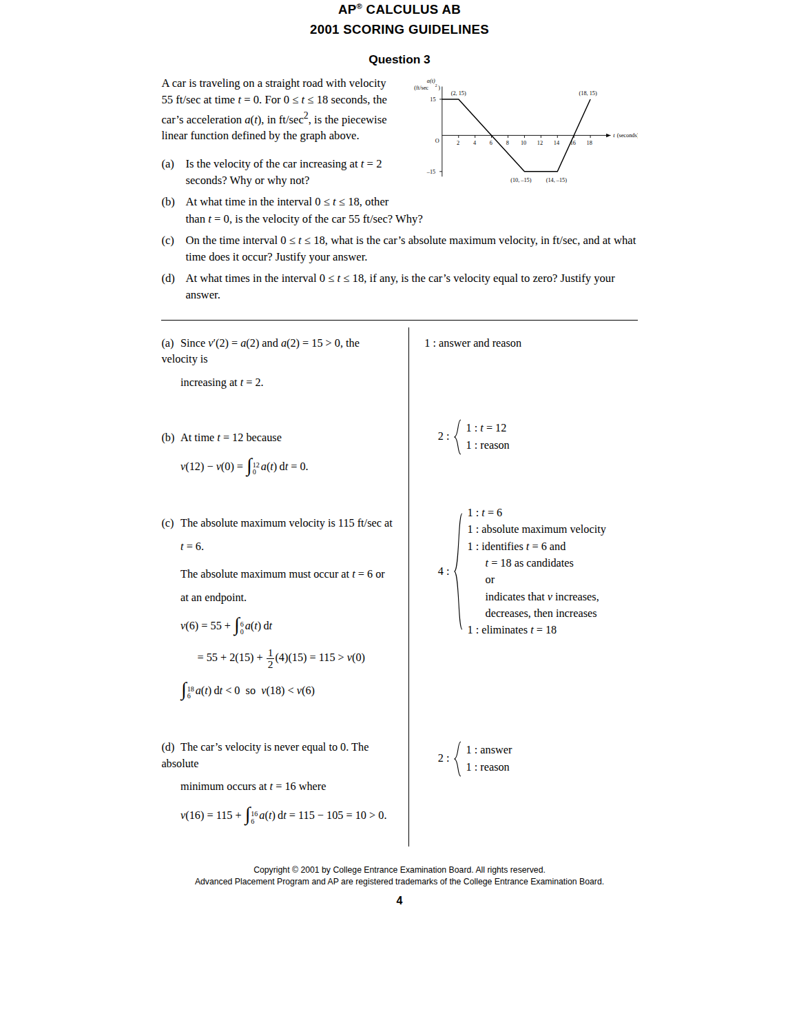AP® CALCULUS AB
2001 SCORING GUIDELINES
Question 3
a(t) (ft/sec 2 ) t (seconds) 15 –15 O 2 4 6 8 10 12 14 16 18 (2, 15) (18, 15) (10, –15) (14, –15)
A car is traveling on a straight road with velocity 55 ft/sec at time t = 0. For 0 ≤ t ≤ 18 seconds, the car’s acceleration a(t), in ft/sec2, is the piecewise linear function defined by the graph above.
(a) Is the velocity of the car increasing at t = 2 seconds? Why or why not?
(b) At what time in the interval 0 ≤ t ≤ 18, other than t = 0, is the velocity of the car 55 ft/sec? Why?
(c) On the time interval 0 ≤ t ≤ 18, what is the car’s absolute maximum velocity, in ft/sec, and at what time does it occur? Justify your answer.
(d) At what times in the interval 0 ≤ t ≤ 18, if any, is the car’s velocity equal to zero? Justify your answer.
| (a) Since v ′(2) = a (2) and a (2) = 15 > 0, the velocity is increasing at t = 2. | 1 : answer and reason |
| (b) At time t = 12 because v (12) − v (0) = ∫ 12 0 a ( t ) d t = 0. | 2 : 1 : t = 12 1 : reason |
| (c) The absolute maximum velocity is 115 ft/sec at t = 6. The absolute maximum must occur at t = 6 or at an endpoint. v (6) = 55 + ∫ 6 0 a ( t ) d t = 55 + 2(15) + 1 2 (4)(15) = 115 > v (0) ∫ 18 6 a ( t ) d t < 0 so v (18) < v (6) | 4 : 1 : t = 6 1 : absolute maximum velocity 1 : identifies t = 6 and t = 18 as candidates or indicates that v increases, decreases, then increases 1 : eliminates t = 18 |
| (d) The car’s velocity is never equal to 0. The absolute minimum occurs at t = 16 where v (16) = 115 + ∫ 16 6 a ( t ) d t = 115 − 105 = 10 > 0. | 2 : 1 : answer 1 : reason |
Copyright © 2001 by College Entrance Examination Board. All rights reserved.
Advanced Placement Program and AP are registered trademarks of the College Entrance Examination Board.
4